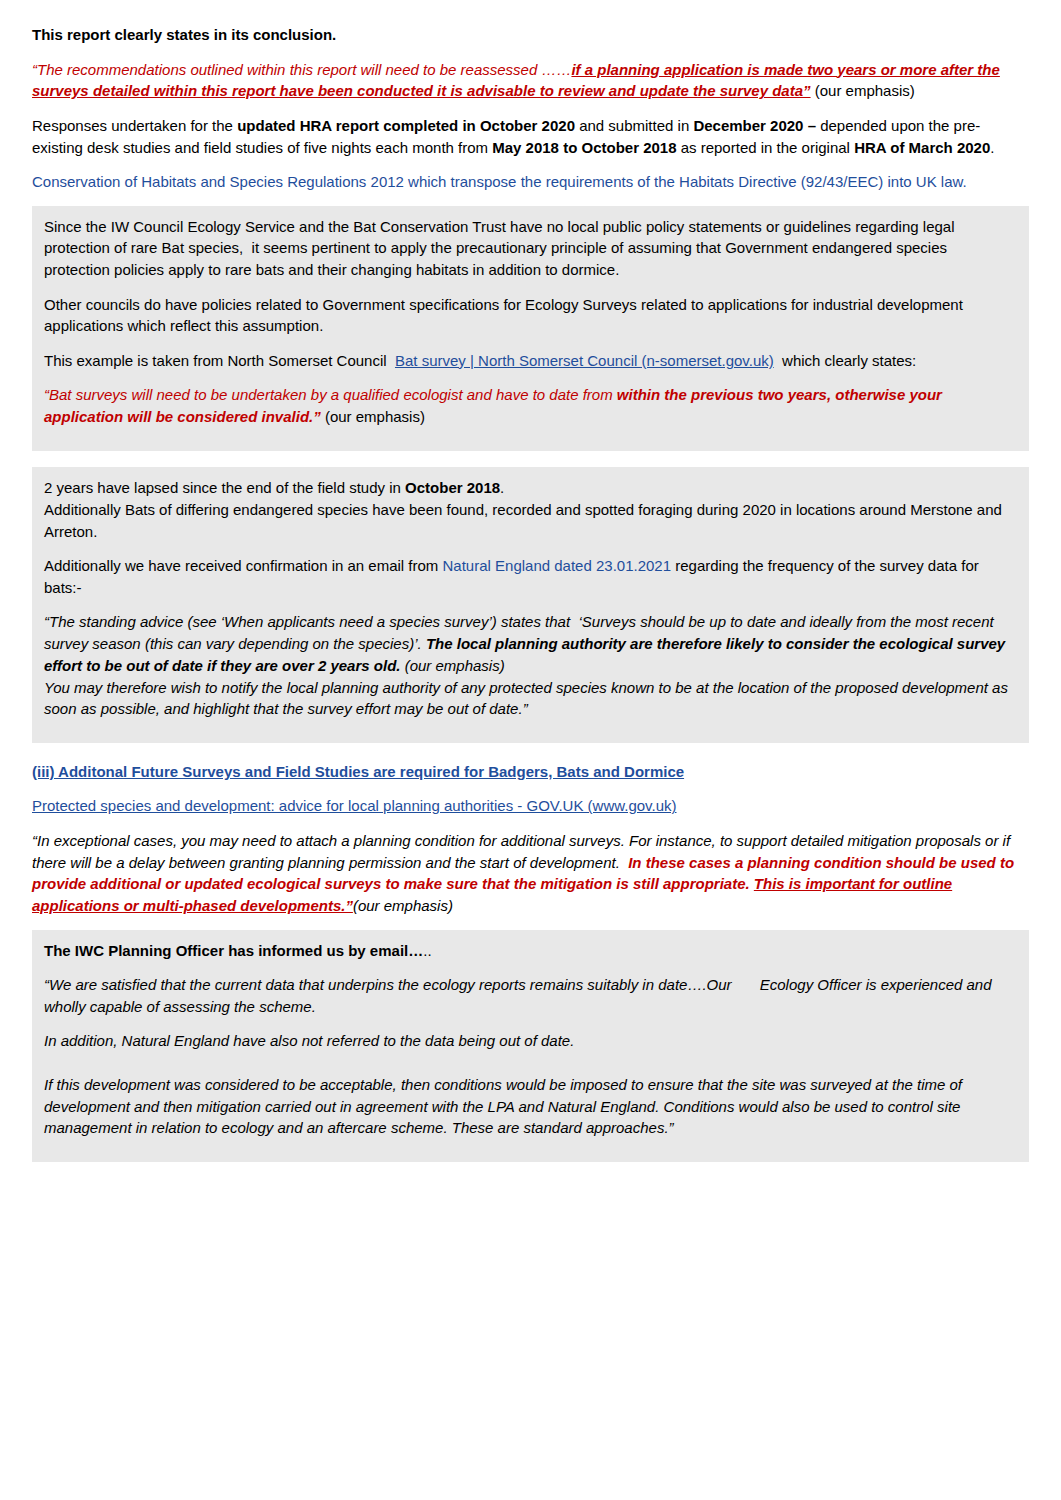This report clearly states in its conclusion.
“The recommendations outlined within this report will need to be reassessed ……if a planning application is made two years or more after the surveys detailed within this report have been conducted it is advisable to review and update the survey data” (our emphasis)
Responses undertaken for the updated HRA report completed in October 2020 and submitted in December 2020 – depended upon the pre-existing desk studies and field studies of five nights each month from May 2018 to October 2018 as reported in the original HRA of March 2020.
Conservation of Habitats and Species Regulations 2012 which transpose the requirements of the Habitats Directive (92/43/EEC) into UK law.
Since the IW Council Ecology Service and the Bat Conservation Trust have no local public policy statements or guidelines regarding legal protection of rare Bat species, it seems pertinent to apply the precautionary principle of assuming that Government endangered species protection policies apply to rare bats and their changing habitats in addition to dormice.
Other councils do have policies related to Government specifications for Ecology Surveys related to applications for industrial development applications which reflect this assumption.
This example is taken from North Somerset Council Bat survey | North Somerset Council (n-somerset.gov.uk) which clearly states:
“Bat surveys will need to be undertaken by a qualified ecologist and have to date from within the previous two years, otherwise your application will be considered invalid.” (our emphasis)
2 years have lapsed since the end of the field study in October 2018.
Additionally Bats of differing endangered species have been found, recorded and spotted foraging during 2020 in locations around Merstone and Arreton.
Additionally we have received confirmation in an email from Natural England dated 23.01.2021 regarding the frequency of the survey data for bats:-
“The standing advice (see ‘When applicants need a species survey’) states that ‘Surveys should be up to date and ideally from the most recent survey season (this can vary depending on the species)’. The local planning authority are therefore likely to consider the ecological survey effort to be out of date if they are over 2 years old. (our emphasis)
You may therefore wish to notify the local planning authority of any protected species known to be at the location of the proposed development as soon as possible, and highlight that the survey effort may be out of date.”
(iii) Additonal Future Surveys and Field Studies are required for Badgers, Bats and Dormice
Protected species and development: advice for local planning authorities - GOV.UK (www.gov.uk)
“In exceptional cases, you may need to attach a planning condition for additional surveys. For instance, to support detailed mitigation proposals or if there will be a delay between granting planning permission and the start of development. In these cases a planning condition should be used to provide additional or updated ecological surveys to make sure that the mitigation is still appropriate. This is important for outline applications or multi-phased developments.”(our emphasis)
The IWC Planning Officer has informed us by email…..
“We are satisfied that the current data that underpins the ecology reports remains suitably in date….Our Ecology Officer is experienced and wholly capable of assessing the scheme.
In addition, Natural England have also not referred to the data being out of date.
If this development was considered to be acceptable, then conditions would be imposed to ensure that the site was surveyed at the time of development and then mitigation carried out in agreement with the LPA and Natural England. Conditions would also be used to control site management in relation to ecology and an aftercare scheme. These are standard approaches.”